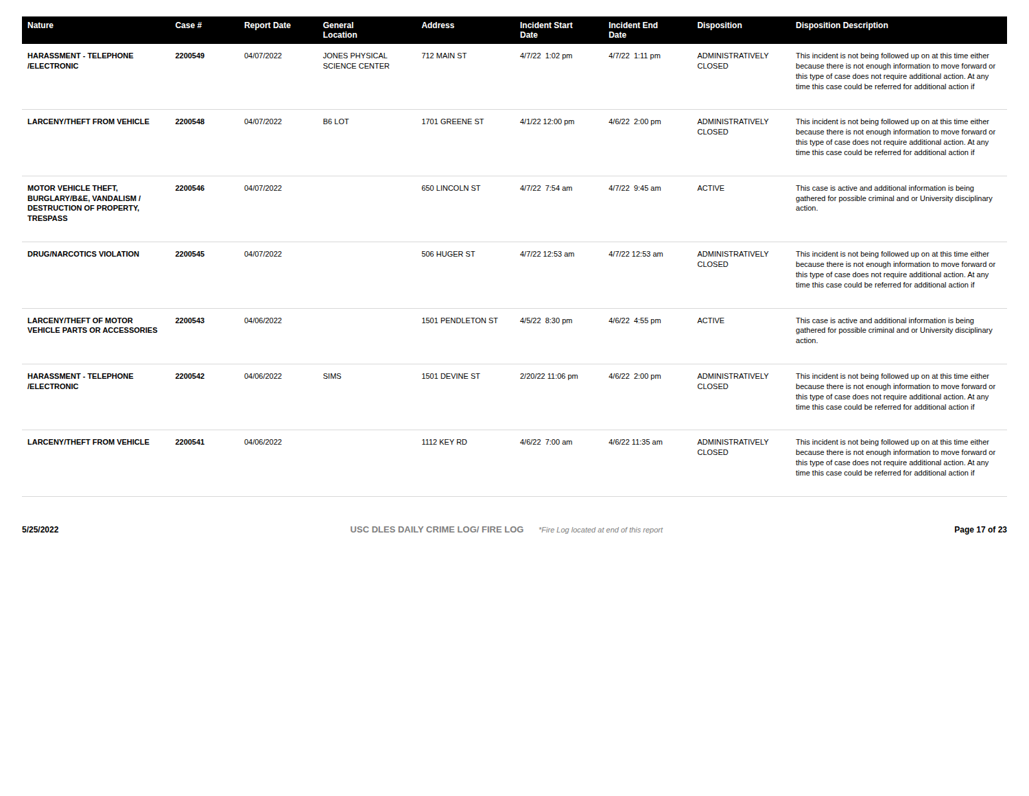| Nature | Case # | Report Date | General Location | Address | Incident Start Date | Incident End Date | Disposition | Disposition Description |
| --- | --- | --- | --- | --- | --- | --- | --- | --- |
| HARASSMENT - TELEPHONE /ELECTRONIC | 2200549 | 04/07/2022 | JONES PHYSICAL SCIENCE CENTER | 712 MAIN ST | 4/7/22 1:02 pm | 4/7/22 1:11 pm | ADMINISTRATIVELY CLOSED | This incident is not being followed up on at this time either because there is not enough information to move forward or this type of case does not require additional action. At any time this case could be referred for additional action if |
| LARCENY/THEFT FROM VEHICLE | 2200548 | 04/07/2022 | B6 LOT | 1701 GREENE ST | 4/1/22 12:00 pm | 4/6/22 2:00 pm | ADMINISTRATIVELY CLOSED | This incident is not being followed up on at this time either because there is not enough information to move forward or this type of case does not require additional action. At any time this case could be referred for additional action if |
| MOTOR VEHICLE THEFT, BURGLARY/B&E, VANDALISM / DESTRUCTION OF PROPERTY, TRESPASS | 2200546 | 04/07/2022 | | 650 LINCOLN ST | 4/7/22 7:54 am | 4/7/22 9:45 am | ACTIVE | This case is active and additional information is being gathered for possible criminal and or University disciplinary action. |
| DRUG/NARCOTICS VIOLATION | 2200545 | 04/07/2022 | | 506 HUGER ST | 4/7/22 12:53 am | 4/7/22 12:53 am | ADMINISTRATIVELY CLOSED | This incident is not being followed up on at this time either because there is not enough information to move forward or this type of case does not require additional action. At any time this case could be referred for additional action if |
| LARCENY/THEFT OF MOTOR VEHICLE PARTS OR ACCESSORIES | 2200543 | 04/06/2022 | | 1501 PENDLETON ST | 4/5/22 8:30 pm | 4/6/22 4:55 pm | ACTIVE | This case is active and additional information is being gathered for possible criminal and or University disciplinary action. |
| HARASSMENT - TELEPHONE /ELECTRONIC | 2200542 | 04/06/2022 | SIMS | 1501 DEVINE ST | 2/20/22 11:06 pm | 4/6/22 2:00 pm | ADMINISTRATIVELY CLOSED | This incident is not being followed up on at this time either because there is not enough information to move forward or this type of case does not require additional action. At any time this case could be referred for additional action if |
| LARCENY/THEFT FROM VEHICLE | 2200541 | 04/06/2022 | | 1112 KEY RD | 4/6/22 7:00 am | 4/6/22 11:35 am | ADMINISTRATIVELY CLOSED | This incident is not being followed up on at this time either because there is not enough information to move forward or this type of case does not require additional action. At any time this case could be referred for additional action if |
5/25/2022
USC DLES DAILY CRIME LOG/ FIRE LOG *Fire Log located at end of this report
Page 17 of 23